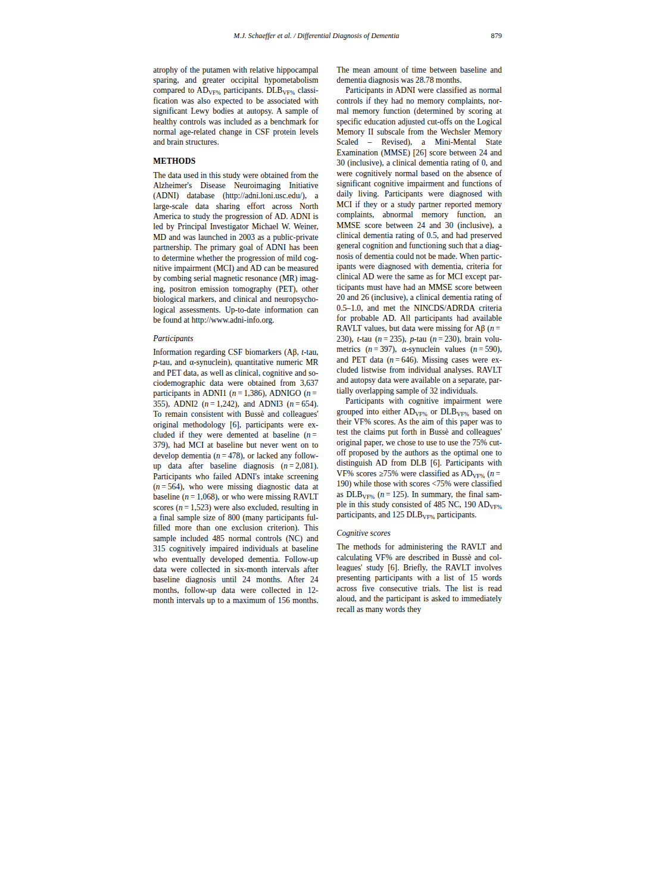M.J. Schaeffer et al. / Differential Diagnosis of Dementia 879
atrophy of the putamen with relative hippocampal sparing, and greater occipital hypometabolism compared to ADVF% participants. DLBVF% classification was also expected to be associated with significant Lewy bodies at autopsy. A sample of healthy controls was included as a benchmark for normal age-related change in CSF protein levels and brain structures.
METHODS
The data used in this study were obtained from the Alzheimer's Disease Neuroimaging Initiative (ADNI) database (http://adni.loni.usc.edu/), a large-scale data sharing effort across North America to study the progression of AD. ADNI is led by Principal Investigator Michael W. Weiner, MD and was launched in 2003 as a public-private partnership. The primary goal of ADNI has been to determine whether the progression of mild cognitive impairment (MCI) and AD can be measured by combing serial magnetic resonance (MR) imaging, positron emission tomography (PET), other biological markers, and clinical and neuropsychological assessments. Up-to-date information can be found at http://www.adni-info.org.
Participants
Information regarding CSF biomarkers (Aβ, t-tau, p-tau, and α-synuclein), quantitative numeric MR and PET data, as well as clinical, cognitive and sociodemographic data were obtained from 3,637 participants in ADNI1 (n = 1,386), ADNIGO (n = 355), ADNI2 (n = 1,242), and ADNI3 (n = 654). To remain consistent with Bussè and colleagues' original methodology [6], participants were excluded if they were demented at baseline (n = 379), had MCI at baseline but never went on to develop dementia (n = 478), or lacked any follow-up data after baseline diagnosis (n = 2,081). Participants who failed ADNI's intake screening (n = 564), who were missing diagnostic data at baseline (n = 1,068), or who were missing RAVLT scores (n = 1,523) were also excluded, resulting in a final sample size of 800 (many participants fulfilled more than one exclusion criterion). This sample included 485 normal controls (NC) and 315 cognitively impaired individuals at baseline who eventually developed dementia. Follow-up data were collected in six-month intervals after baseline diagnosis until 24 months. After 24 months, follow-up data were collected in 12-month intervals up to a maximum of 156 months. The mean amount of time between baseline and dementia diagnosis was 28.78 months.
Participants in ADNI were classified as normal controls if they had no memory complaints, normal memory function (determined by scoring at specific education adjusted cut-offs on the Logical Memory II subscale from the Wechsler Memory Scaled – Revised), a Mini-Mental State Examination (MMSE) [26] score between 24 and 30 (inclusive), a clinical dementia rating of 0, and were cognitively normal based on the absence of significant cognitive impairment and functions of daily living. Participants were diagnosed with MCI if they or a study partner reported memory complaints, abnormal memory function, an MMSE score between 24 and 30 (inclusive), a clinical dementia rating of 0.5, and had preserved general cognition and functioning such that a diagnosis of dementia could not be made. When participants were diagnosed with dementia, criteria for clinical AD were the same as for MCI except participants must have had an MMSE score between 20 and 26 (inclusive), a clinical dementia rating of 0.5–1.0, and met the NINCDS/ADRDA criteria for probable AD. All participants had available RAVLT values, but data were missing for Aβ (n = 230), t-tau (n = 235), p-tau (n = 230), brain volumetrics (n = 397), α-synuclein values (n = 590), and PET data (n = 646). Missing cases were excluded listwise from individual analyses. RAVLT and autopsy data were available on a separate, partially overlapping sample of 32 individuals.
Participants with cognitive impairment were grouped into either ADVF% or DLBVF% based on their VF% scores. As the aim of this paper was to test the claims put forth in Bussè and colleagues' original paper, we chose to use to use the 75% cutoff proposed by the authors as the optimal one to distinguish AD from DLB [6]. Participants with VF% scores ≥75% were classified as ADVF% (n = 190) while those with scores <75% were classified as DLBVF% (n = 125). In summary, the final sample in this study consisted of 485 NC, 190 ADVF% participants, and 125 DLBVF% participants.
Cognitive scores
The methods for administering the RAVLT and calculating VF% are described in Bussè and colleagues' study [6]. Briefly, the RAVLT involves presenting participants with a list of 15 words across five consecutive trials. The list is read aloud, and the participant is asked to immediately recall as many words they